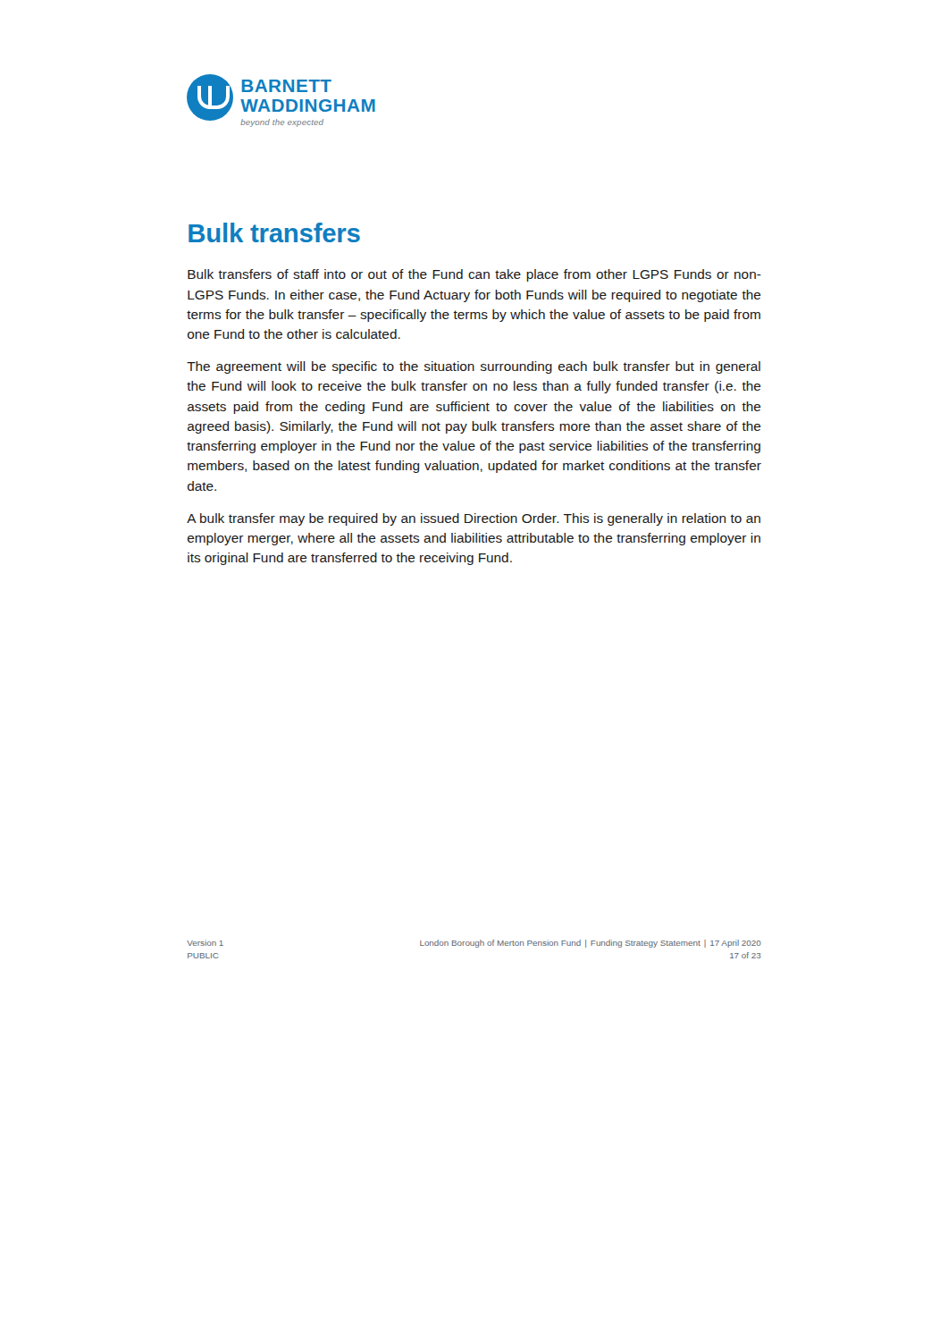BARNETT WADDINGHAM beyond the expected
Bulk transfers
Bulk transfers of staff into or out of the Fund can take place from other LGPS Funds or non-LGPS Funds. In either case, the Fund Actuary for both Funds will be required to negotiate the terms for the bulk transfer – specifically the terms by which the value of assets to be paid from one Fund to the other is calculated.
The agreement will be specific to the situation surrounding each bulk transfer but in general the Fund will look to receive the bulk transfer on no less than a fully funded transfer (i.e. the assets paid from the ceding Fund are sufficient to cover the value of the liabilities on the agreed basis). Similarly, the Fund will not pay bulk transfers more than the asset share of the transferring employer in the Fund nor the value of the past service liabilities of the transferring members, based on the latest funding valuation, updated for market conditions at the transfer date.
A bulk transfer may be required by an issued Direction Order. This is generally in relation to an employer merger, where all the assets and liabilities attributable to the transferring employer in its original Fund are transferred to the receiving Fund.
Version 1
PUBLIC
London Borough of Merton Pension Fund|Funding Strategy Statement|17 April 2020
17 of 23